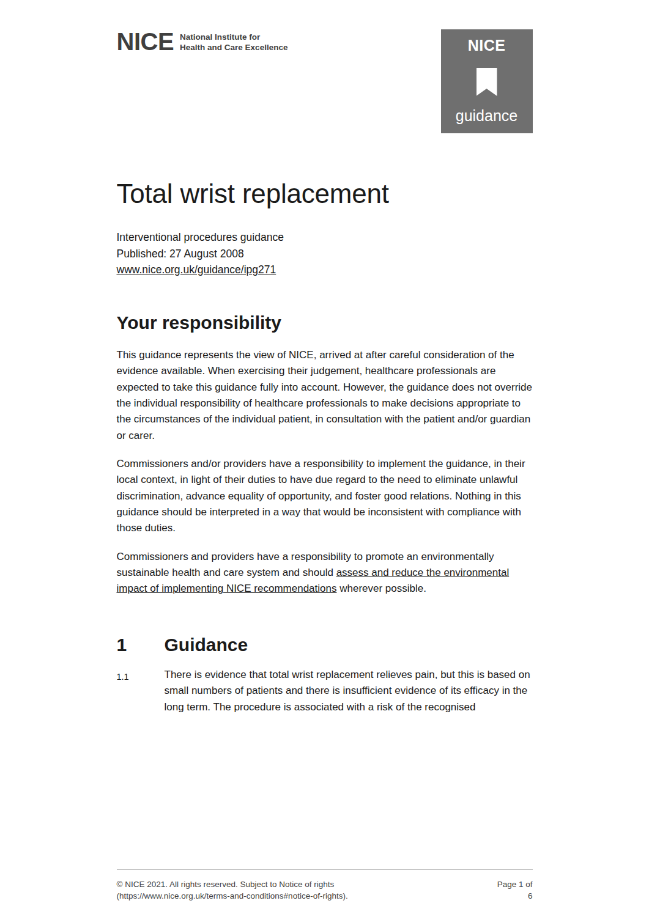NICE National Institute for
Health and Care Excellence
NICE
guidance
Total wrist replacement
Interventional procedures guidance
Published: 27 August 2008
www.nice.org.uk/guidance/ipg271
Your responsibility
This guidance represents the view of NICE, arrived at after careful consideration of the evidence available. When exercising their judgement, healthcare professionals are expected to take this guidance fully into account. However, the guidance does not override the individual responsibility of healthcare professionals to make decisions appropriate to the circumstances of the individual patient, in consultation with the patient and/or guardian or carer.
Commissioners and/or providers have a responsibility to implement the guidance, in their local context, in light of their duties to have due regard to the need to eliminate unlawful discrimination, advance equality of opportunity, and foster good relations. Nothing in this guidance should be interpreted in a way that would be inconsistent with compliance with those duties.
Commissioners and providers have a responsibility to promote an environmentally sustainable health and care system and should assess and reduce the environmental impact of implementing NICE recommendations wherever possible.
1 Guidance
1.1
There is evidence that total wrist replacement relieves pain, but this is based on small numbers of patients and there is insufficient evidence of its efficacy in the long term. The procedure is associated with a risk of the recognised
© NICE 2021. All rights reserved. Subject to Notice of rights (https://www.nice.org.uk/terms-and-conditions#notice-of-rights).
Page 1 of
6